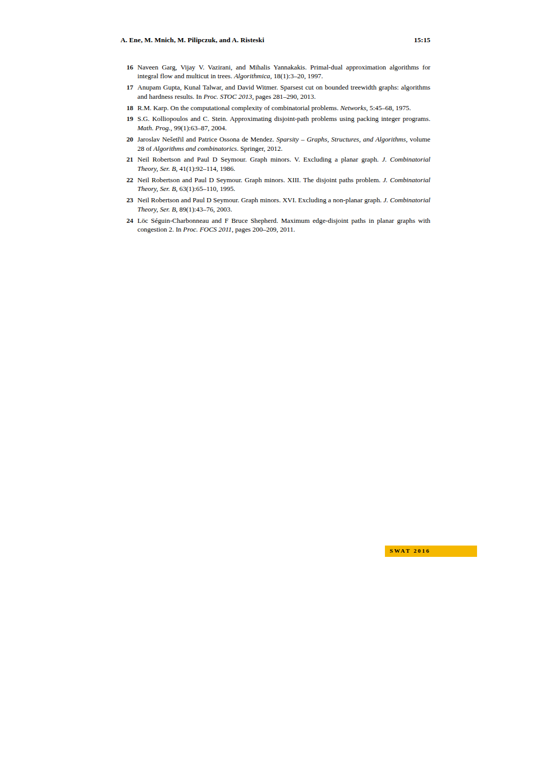A. Ene, M. Mnich, M. Pilipczuk, and A. Risteski 15:15
16 Naveen Garg, Vijay V. Vazirani, and Mihalis Yannakakis. Primal-dual approximation algorithms for integral flow and multicut in trees. Algorithmica, 18(1):3–20, 1997.
17 Anupam Gupta, Kunal Talwar, and David Witmer. Sparsest cut on bounded treewidth graphs: algorithms and hardness results. In Proc. STOC 2013, pages 281–290, 2013.
18 R.M. Karp. On the computational complexity of combinatorial problems. Networks, 5:45–68, 1975.
19 S.G. Kolliopoulos and C. Stein. Approximating disjoint-path problems using packing integer programs. Math. Prog., 99(1):63–87, 2004.
20 Jaroslav Nešetřil and Patrice Ossona de Mendez. Sparsity – Graphs, Structures, and Algorithms, volume 28 of Algorithms and combinatorics. Springer, 2012.
21 Neil Robertson and Paul D Seymour. Graph minors. V. Excluding a planar graph. J. Combinatorial Theory, Ser. B, 41(1):92–114, 1986.
22 Neil Robertson and Paul D Seymour. Graph minors. XIII. The disjoint paths problem. J. Combinatorial Theory, Ser. B, 63(1):65–110, 1995.
23 Neil Robertson and Paul D Seymour. Graph minors. XVI. Excluding a non-planar graph. J. Combinatorial Theory, Ser. B, 89(1):43–76, 2003.
24 Löc Séguin-Charbonneau and F Bruce Shepherd. Maximum edge-disjoint paths in planar graphs with congestion 2. In Proc. FOCS 2011, pages 200–209, 2011.
SWAT 2016